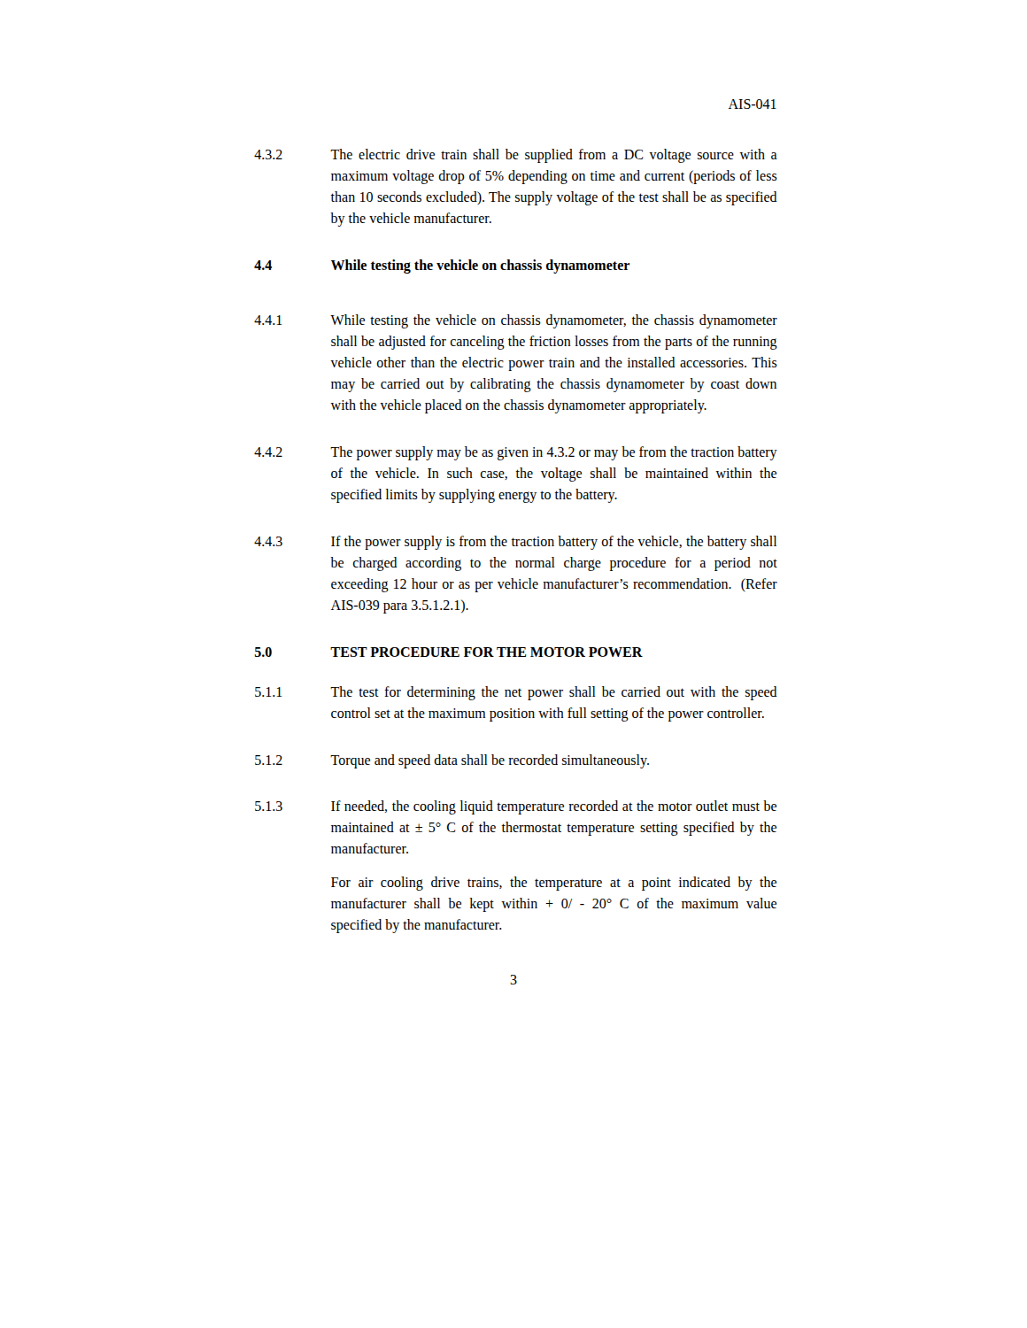AIS-041
4.3.2
The electric drive train shall be supplied from a DC voltage source with a maximum voltage drop of 5% depending on time and current (periods of less than 10 seconds excluded). The supply voltage of the test shall be as specified by the vehicle manufacturer.
4.4
While testing the vehicle on chassis dynamometer
4.4.1
While testing the vehicle on chassis dynamometer, the chassis dynamometer shall be adjusted for canceling the friction losses from the parts of the running vehicle other than the electric power train and the installed accessories. This may be carried out by calibrating the chassis dynamometer by coast down with the vehicle placed on the chassis dynamometer appropriately.
4.4.2
The power supply may be as given in 4.3.2 or may be from the traction battery of the vehicle. In such case, the voltage shall be maintained within the specified limits by supplying energy to the battery.
4.4.3
If the power supply is from the traction battery of the vehicle, the battery shall be charged according to the normal charge procedure for a period not exceeding 12 hour or as per vehicle manufacturer’s recommendation. (Refer AIS-039 para 3.5.1.2.1).
5.0
TEST PROCEDURE FOR THE MOTOR POWER
5.1.1
The test for determining the net power shall be carried out with the speed control set at the maximum position with full setting of the power controller.
5.1.2
Torque and speed data shall be recorded simultaneously.
5.1.3
If needed, the cooling liquid temperature recorded at the motor outlet must be maintained at ± 5° C of the thermostat temperature setting specified by the manufacturer.
For air cooling drive trains, the temperature at a point indicated by the manufacturer shall be kept within + 0/ - 20° C of the maximum value specified by the manufacturer.
3